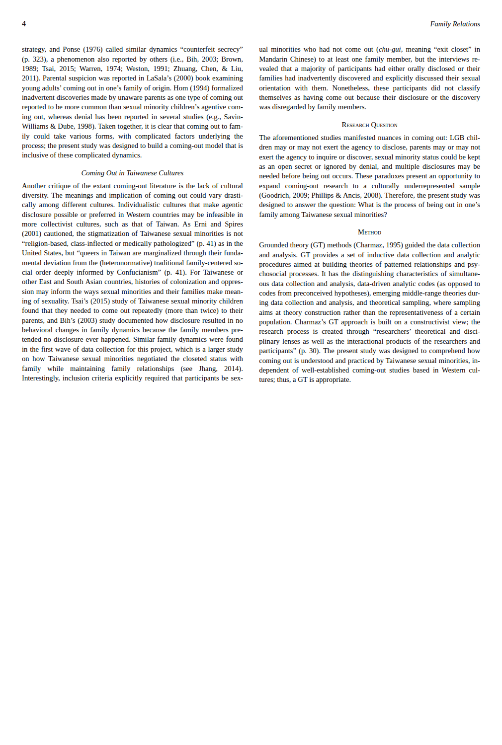4 Family Relations
strategy, and Ponse (1976) called similar dynamics “counterfeit secrecy” (p. 323), a phenomenon also reported by others (i.e., Bih, 2003; Brown, 1989; Tsai, 2015; Warren, 1974; Weston, 1991; Zhuang, Chen, & Liu, 2011). Parental suspicion was reported in LaSala’s (2000) book examining young adults’ coming out in one’s family of origin. Hom (1994) formalized inadvertent discoveries made by unaware parents as one type of coming out reported to be more common than sexual minority children’s agentive coming out, whereas denial has been reported in several studies (e.g., Savin-Williams & Dube, 1998). Taken together, it is clear that coming out to family could take various forms, with complicated factors underlying the process; the present study was designed to build a coming-out model that is inclusive of these complicated dynamics.
Coming Out in Taiwanese Cultures
Another critique of the extant coming-out literature is the lack of cultural diversity. The meanings and implication of coming out could vary drastically among different cultures. Individualistic cultures that make agentic disclosure possible or preferred in Western countries may be infeasible in more collectivist cultures, such as that of Taiwan. As Erni and Spires (2001) cautioned, the stigmatization of Taiwanese sexual minorities is not “religion-based, class-inflected or medically pathologized” (p. 41) as in the United States, but “queers in Taiwan are marginalized through their fundamental deviation from the (heteronormative) traditional family-centered social order deeply informed by Confucianism” (p. 41). For Taiwanese or other East and South Asian countries, histories of colonization and oppression may inform the ways sexual minorities and their families make meaning of sexuality. Tsai’s (2015) study of Taiwanese sexual minority children found that they needed to come out repeatedly (more than twice) to their parents, and Bih’s (2003) study documented how disclosure resulted in no behavioral changes in family dynamics because the family members pretended no disclosure ever happened. Similar family dynamics were found in the first wave of data collection for this project, which is a larger study on how Taiwanese sexual minorities negotiated the closeted status with family while maintaining family relationships (see Jhang, 2014). Interestingly, inclusion criteria explicitly required that participants be sexual minorities who had not come out (chu-gui, meaning “exit closet” in Mandarin Chinese) to at least one family member, but the interviews revealed that a majority of participants had either orally disclosed or their families had inadvertently discovered and explicitly discussed their sexual orientation with them. Nonetheless, these participants did not classify themselves as having come out because their disclosure or the discovery was disregarded by family members.
Research Question
The aforementioned studies manifested nuances in coming out: LGB children may or may not exert the agency to disclose, parents may or may not exert the agency to inquire or discover, sexual minority status could be kept as an open secret or ignored by denial, and multiple disclosures may be needed before being out occurs. These paradoxes present an opportunity to expand coming-out research to a culturally underrepresented sample (Goodrich, 2009; Phillips & Ancis, 2008). Therefore, the present study was designed to answer the question: What is the process of being out in one’s family among Taiwanese sexual minorities?
Method
Grounded theory (GT) methods (Charmaz, 1995) guided the data collection and analysis. GT provides a set of inductive data collection and analytic procedures aimed at building theories of patterned relationships and psychosocial processes. It has the distinguishing characteristics of simultaneous data collection and analysis, data-driven analytic codes (as opposed to codes from preconceived hypotheses), emerging middle-range theories during data collection and analysis, and theoretical sampling, where sampling aims at theory construction rather than the representativeness of a certain population. Charmaz’s GT approach is built on a constructivist view; the research process is created through “researchers’ theoretical and disciplinary lenses as well as the interactional products of the researchers and participants” (p. 30). The present study was designed to comprehend how coming out is understood and practiced by Taiwanese sexual minorities, independent of well-established coming-out studies based in Western cultures; thus, a GT is appropriate.